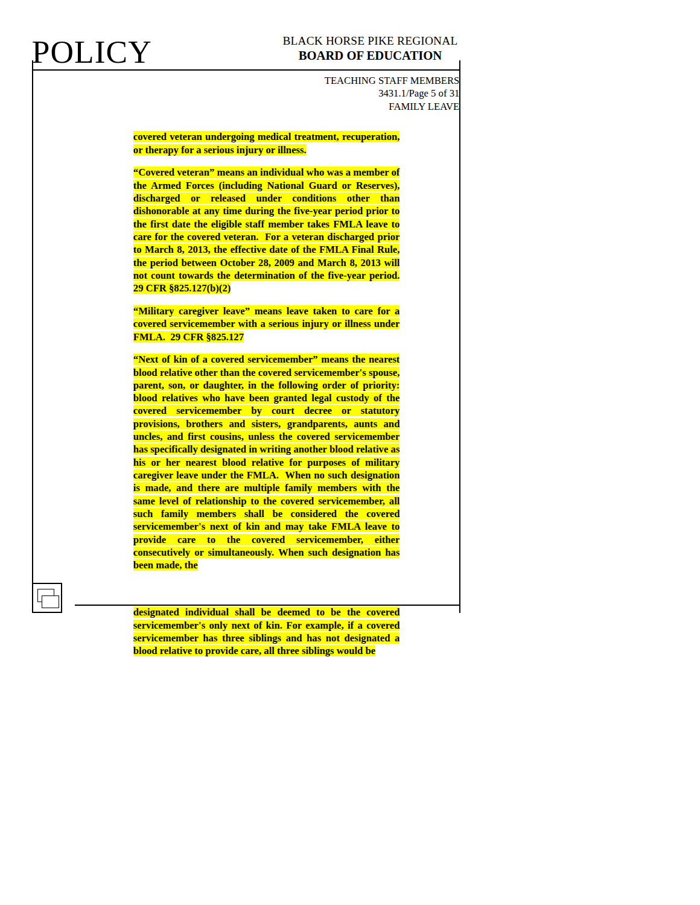POLICY
BLACK HORSE PIKE REGIONAL
BOARD OF EDUCATION
TEACHING STAFF MEMBERS
3431.1/Page 5 of 31
FAMILY LEAVE
covered veteran undergoing medical treatment, recuperation, or therapy for a serious injury or illness.
“Covered veteran” means an individual who was a member of the Armed Forces (including National Guard or Reserves), discharged or released under conditions other than dishonorable at any time during the five-year period prior to the first date the eligible staff member takes FMLA leave to care for the covered veteran. For a veteran discharged prior to March 8, 2013, the effective date of the FMLA Final Rule, the period between October 28, 2009 and March 8, 2013 will not count towards the determination of the five-year period. 29 CFR §825.127(b)(2)
“Military caregiver leave” means leave taken to care for a covered servicemember with a serious injury or illness under FMLA. 29 CFR §825.127
“Next of kin of a covered servicemember” means the nearest blood relative other than the covered servicemember's spouse, parent, son, or daughter, in the following order of priority: blood relatives who have been granted legal custody of the covered servicemember by court decree or statutory provisions, brothers and sisters, grandparents, aunts and uncles, and first cousins, unless the covered servicemember has specifically designated in writing another blood relative as his or her nearest blood relative for purposes of military caregiver leave under the FMLA. When no such designation is made, and there are multiple family members with the same level of relationship to the covered servicemember, all such family members shall be considered the covered servicemember's next of kin and may take FMLA leave to provide care to the covered servicemember, either consecutively or simultaneously. When such designation has been made, the
designated individual shall be deemed to be the covered servicemember's only next of kin. For example, if a covered servicemember has three siblings and has not designated a blood relative to provide care, all three siblings would be